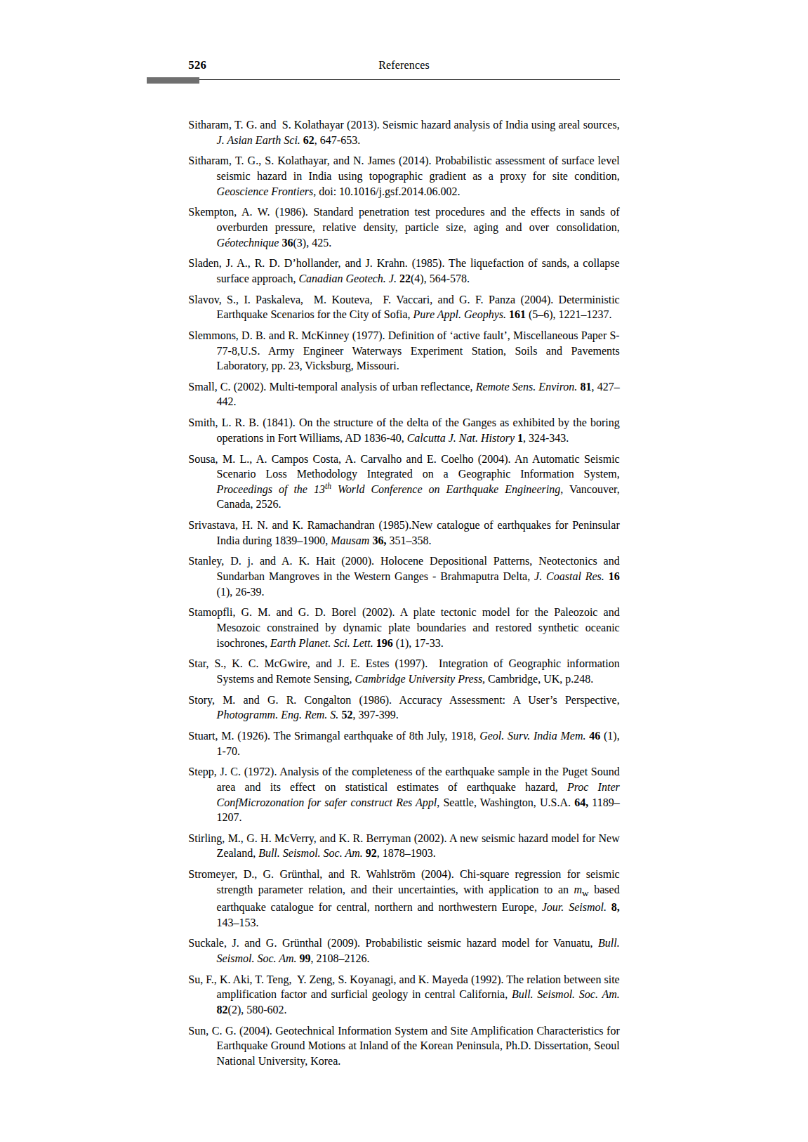526
References
Sitharam, T. G. and S. Kolathayar (2013). Seismic hazard analysis of India using areal sources, J. Asian Earth Sci. 62, 647-653.
Sitharam, T. G., S. Kolathayar, and N. James (2014). Probabilistic assessment of surface level seismic hazard in India using topographic gradient as a proxy for site condition, Geoscience Frontiers, doi: 10.1016/j.gsf.2014.06.002.
Skempton, A. W. (1986). Standard penetration test procedures and the effects in sands of overburden pressure, relative density, particle size, aging and over consolidation, Géotechnique 36(3), 425.
Sladen, J. A., R. D. D’hollander, and J. Krahn. (1985). The liquefaction of sands, a collapse surface approach, Canadian Geotech. J. 22(4), 564-578.
Slavov, S., I. Paskaleva, M. Kouteva, F. Vaccari, and G. F. Panza (2004). Deterministic Earthquake Scenarios for the City of Sofia, Pure Appl. Geophys. 161 (5–6), 1221–1237.
Slemmons, D. B. and R. McKinney (1977). Definition of ‘active fault’, Miscellaneous Paper S-77-8,U.S. Army Engineer Waterways Experiment Station, Soils and Pavements Laboratory, pp. 23, Vicksburg, Missouri.
Small, C. (2002). Multi-temporal analysis of urban reflectance, Remote Sens. Environ. 81, 427– 442.
Smith, L. R. B. (1841). On the structure of the delta of the Ganges as exhibited by the boring operations in Fort Williams, AD 1836-40, Calcutta J. Nat. History 1, 324-343.
Sousa, M. L., A. Campos Costa, A. Carvalho and E. Coelho (2004). An Automatic Seismic Scenario Loss Methodology Integrated on a Geographic Information System, Proceedings of the 13th World Conference on Earthquake Engineering, Vancouver, Canada, 2526.
Srivastava, H. N. and K. Ramachandran (1985).New catalogue of earthquakes for Peninsular India during 1839–1900, Mausam 36, 351–358.
Stanley, D. j. and A. K. Hait (2000). Holocene Depositional Patterns, Neotectonics and Sundarban Mangroves in the Western Ganges - Brahmaputra Delta, J. Coastal Res. 16 (1), 26-39.
Stamopfli, G. M. and G. D. Borel (2002). A plate tectonic model for the Paleozoic and Mesozoic constrained by dynamic plate boundaries and restored synthetic oceanic isochrones, Earth Planet. Sci. Lett. 196 (1), 17-33.
Star, S., K. C. McGwire, and J. E. Estes (1997). Integration of Geographic information Systems and Remote Sensing, Cambridge University Press, Cambridge, UK, p.248.
Story, M. and G. R. Congalton (1986). Accuracy Assessment: A User’s Perspective, Photogramm. Eng. Rem. S. 52, 397-399.
Stuart, M. (1926). The Srimangal earthquake of 8th July, 1918, Geol. Surv. India Mem. 46 (1), 1-70.
Stepp, J. C. (1972). Analysis of the completeness of the earthquake sample in the Puget Sound area and its effect on statistical estimates of earthquake hazard, Proc Inter ConfMicrozonation for safer construct Res Appl, Seattle, Washington, U.S.A. 64, 1189–1207.
Stirling, M., G. H. McVerry, and K. R. Berryman (2002). A new seismic hazard model for New Zealand, Bull. Seismol. Soc. Am. 92, 1878–1903.
Stromeyer, D., G. Grünthal, and R. Wahlström (2004). Chi-square regression for seismic strength parameter relation, and their uncertainties, with application to an mw based earthquake catalogue for central, northern and northwestern Europe, Jour. Seismol. 8, 143–153.
Suckale, J. and G. Grünthal (2009). Probabilistic seismic hazard model for Vanuatu, Bull. Seismol. Soc. Am. 99, 2108–2126.
Su, F., K. Aki, T. Teng, Y. Zeng, S. Koyanagi, and K. Mayeda (1992). The relation between site amplification factor and surficial geology in central California, Bull. Seismol. Soc. Am. 82(2), 580-602.
Sun, C. G. (2004). Geotechnical Information System and Site Amplification Characteristics for Earthquake Ground Motions at Inland of the Korean Peninsula, Ph.D. Dissertation, Seoul National University, Korea.